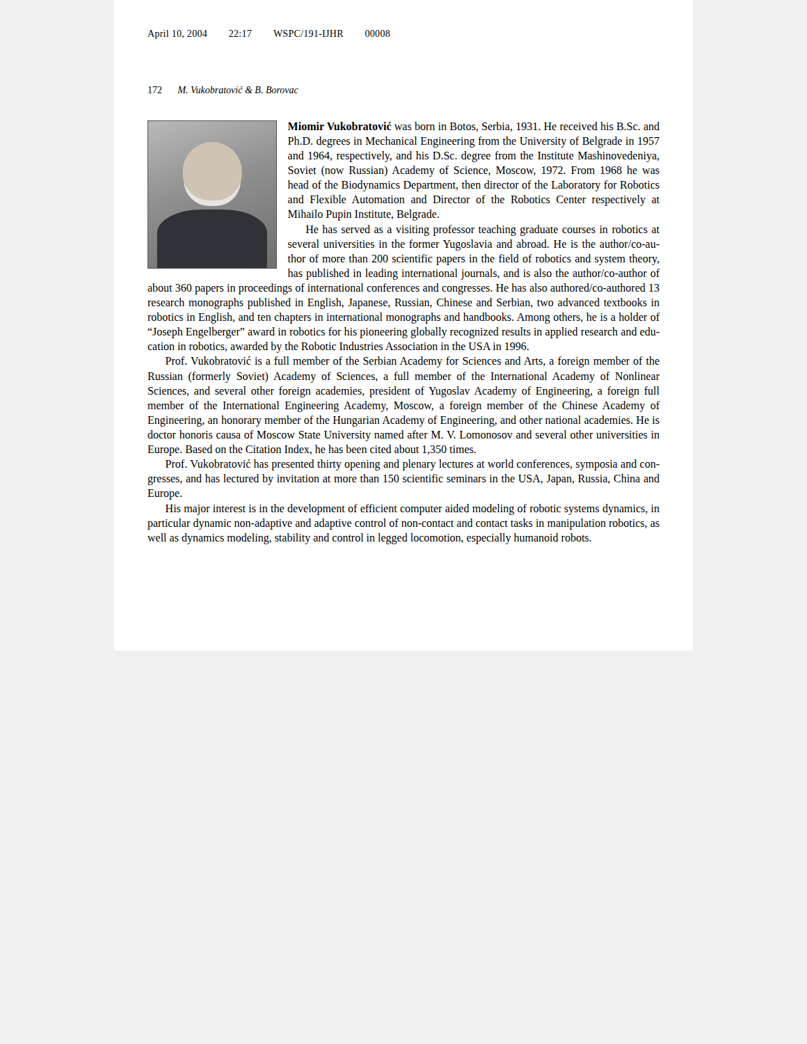April 10, 200422:17 WSPC/191-IJHR 00008
172 M. Vukobratović & B. Borovac
Miomir Vukobratović was born in Botos, Serbia, 1931. He received his B.Sc. and Ph.D. degrees in Mechanical Engineering from the University of Belgrade in 1957 and 1964, respectively, and his D.Sc. degree from the Institute Mashinovedeniya, Soviet (now Russian) Academy of Science, Moscow, 1972. From 1968 he was head of the Biodynamics Department, then director of the Laboratory for Robotics and Flexible Automation and Director of the Robotics Center respectively at Mihailo Pupin Institute, Belgrade.
He has served as a visiting professor teaching graduate courses in robotics at several universities in the former Yugoslavia and abroad. He is the author/co-author of more than 200 scientific papers in the field of robotics and system theory, has published in leading international journals, and is also the author/co-author of about 360 papers in proceedings of international conferences and congresses. He has also authored/co-authored 13 research monographs published in English, Japanese, Russian, Chinese and Serbian, two advanced textbooks in robotics in English, and ten chapters in international monographs and handbooks. Among others, he is a holder of “Joseph Engelberger” award in robotics for his pioneering globally recognized results in applied research and education in robotics, awarded by the Robotic Industries Association in the USA in 1996.
Prof. Vukobratović is a full member of the Serbian Academy for Sciences and Arts, a foreign member of the Russian (formerly Soviet) Academy of Sciences, a full member of the International Academy of Nonlinear Sciences, and several other foreign academies, president of Yugoslav Academy of Engineering, a foreign full member of the International Engineering Academy, Moscow, a foreign member of the Chinese Academy of Engineering, an honorary member of the Hungarian Academy of Engineering, and other national academies. He is doctor honoris causa of Moscow State University named after M. V. Lomonosov and several other universities in Europe. Based on the Citation Index, he has been cited about 1,350 times.
Prof. Vukobratović has presented thirty opening and plenary lectures at world conferences, symposia and congresses, and has lectured by invitation at more than 150 scientific seminars in the USA, Japan, Russia, China and Europe.
His major interest is in the development of efficient computer aided modeling of robotic systems dynamics, in particular dynamic non-adaptive and adaptive control of non-contact and contact tasks in manipulation robotics, as well as dynamics modeling, stability and control in legged locomotion, especially humanoid robots.